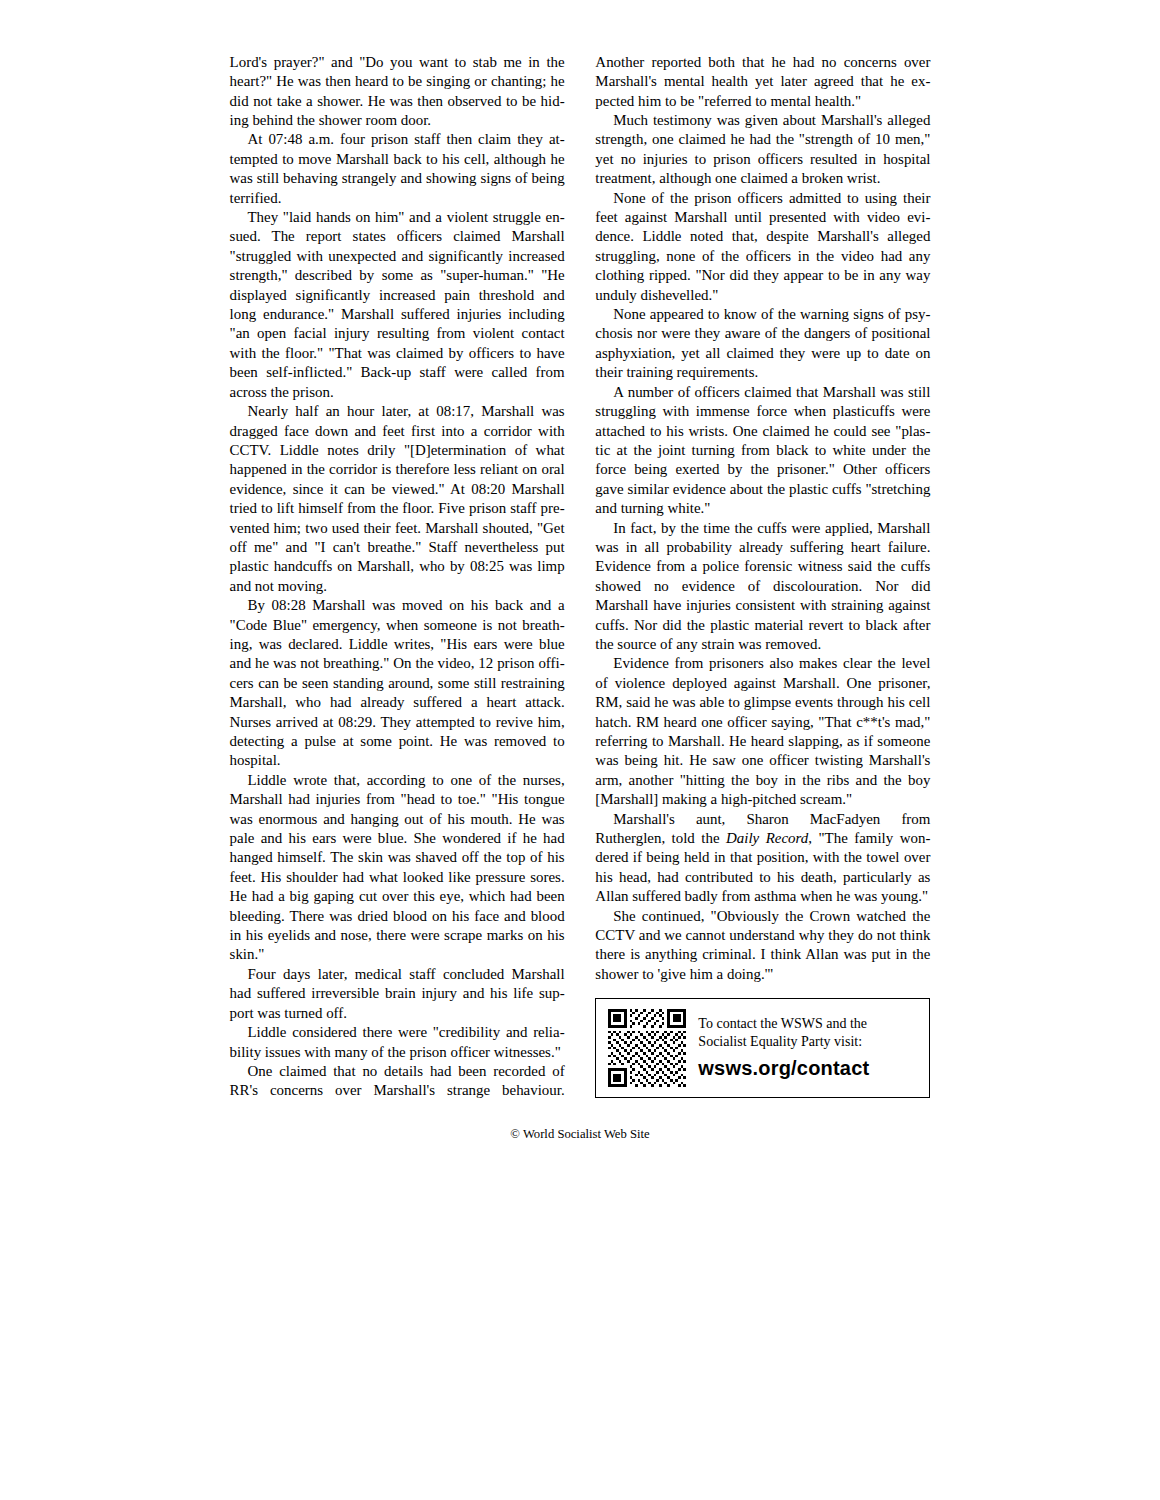Lord's prayer?" and "Do you want to stab me in the heart?" He was then heard to be singing or chanting; he did not take a shower. He was then observed to be hiding behind the shower room door.
At 07:48 a.m. four prison staff then claim they attempted to move Marshall back to his cell, although he was still behaving strangely and showing signs of being terrified.
They "laid hands on him" and a violent struggle ensued. The report states officers claimed Marshall "struggled with unexpected and significantly increased strength," described by some as "super-human." "He displayed significantly increased pain threshold and long endurance." Marshall suffered injuries including "an open facial injury resulting from violent contact with the floor." "That was claimed by officers to have been self-inflicted." Back-up staff were called from across the prison.
Nearly half an hour later, at 08:17, Marshall was dragged face down and feet first into a corridor with CCTV. Liddle notes drily "[D]etermination of what happened in the corridor is therefore less reliant on oral evidence, since it can be viewed." At 08:20 Marshall tried to lift himself from the floor. Five prison staff prevented him; two used their feet. Marshall shouted, "Get off me" and "I can't breathe." Staff nevertheless put plastic handcuffs on Marshall, who by 08:25 was limp and not moving.
By 08:28 Marshall was moved on his back and a "Code Blue" emergency, when someone is not breathing, was declared. Liddle writes, "His ears were blue and he was not breathing." On the video, 12 prison officers can be seen standing around, some still restraining Marshall, who had already suffered a heart attack. Nurses arrived at 08:29. They attempted to revive him, detecting a pulse at some point. He was removed to hospital.
Liddle wrote that, according to one of the nurses, Marshall had injuries from "head to toe." "His tongue was enormous and hanging out of his mouth. He was pale and his ears were blue. She wondered if he had hanged himself. The skin was shaved off the top of his feet. His shoulder had what looked like pressure sores. He had a big gaping cut over this eye, which had been bleeding. There was dried blood on his face and blood in his eyelids and nose, there were scrape marks on his skin."
Four days later, medical staff concluded Marshall had suffered irreversible brain injury and his life support was turned off.
Liddle considered there were "credibility and reliability issues with many of the prison officer witnesses."
One claimed that no details had been recorded of RR's concerns over Marshall's strange behaviour. Another reported both that he had no concerns over Marshall's mental health yet later agreed that he expected him to be "referred to mental health."
Much testimony was given about Marshall's alleged strength, one claimed he had the "strength of 10 men," yet no injuries to prison officers resulted in hospital treatment, although one claimed a broken wrist.
None of the prison officers admitted to using their feet against Marshall until presented with video evidence. Liddle noted that, despite Marshall's alleged struggling, none of the officers in the video had any clothing ripped. "Nor did they appear to be in any way unduly dishevelled."
None appeared to know of the warning signs of psychosis nor were they aware of the dangers of positional asphyxiation, yet all claimed they were up to date on their training requirements.
A number of officers claimed that Marshall was still struggling with immense force when plasticuffs were attached to his wrists. One claimed he could see "plastic at the joint turning from black to white under the force being exerted by the prisoner." Other officers gave similar evidence about the plastic cuffs "stretching and turning white."
In fact, by the time the cuffs were applied, Marshall was in all probability already suffering heart failure. Evidence from a police forensic witness said the cuffs showed no evidence of discolouration. Nor did Marshall have injuries consistent with straining against cuffs. Nor did the plastic material revert to black after the source of any strain was removed.
Evidence from prisoners also makes clear the level of violence deployed against Marshall. One prisoner, RM, said he was able to glimpse events through his cell hatch. RM heard one officer saying, "That c**t's mad," referring to Marshall. He heard slapping, as if someone was being hit. He saw one officer twisting Marshall's arm, another "hitting the boy in the ribs and the boy [Marshall] making a high-pitched scream."
Marshall's aunt, Sharon MacFadyen from Rutherglen, told the Daily Record, "The family wondered if being held in that position, with the towel over his head, had contributed to his death, particularly as Allan suffered badly from asthma when he was young."
She continued, "Obviously the Crown watched the CCTV and we cannot understand why they do not think there is anything criminal. I think Allan was put in the shower to 'give him a doing.'"
To contact the WSWS and the
Socialist Equality Party visit:
wsws.org/contact
© World Socialist Web Site